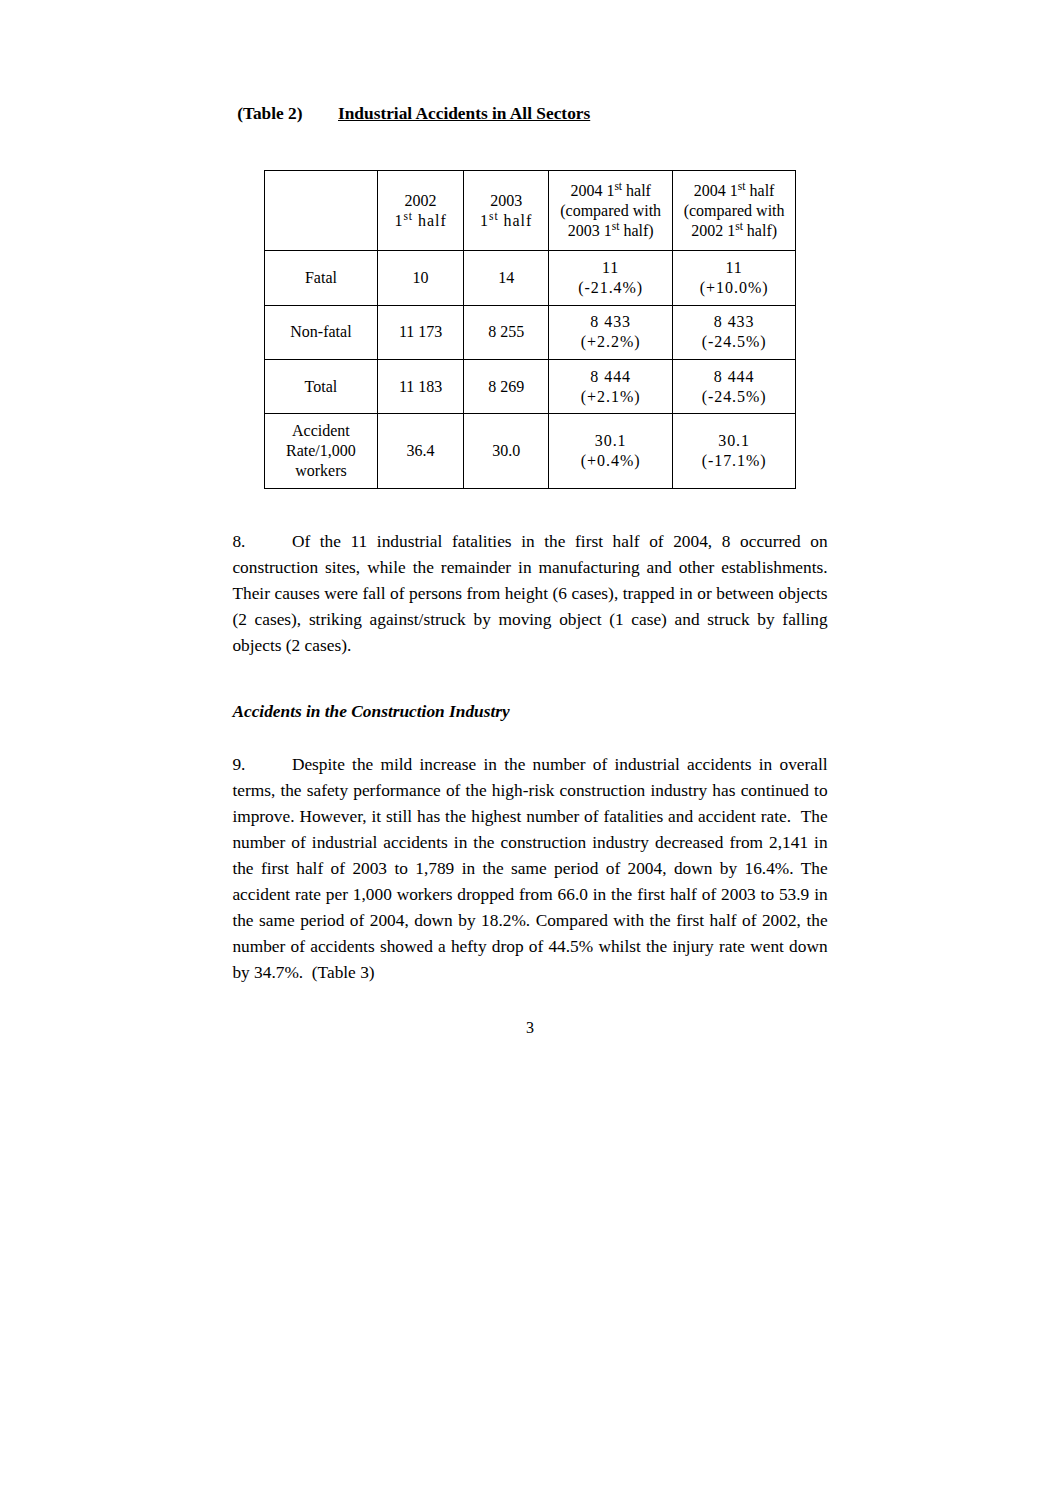(Table 2) Industrial Accidents in All Sectors
| | 2002 1 st half | 2003 1 st half | 2004 1 st half (compared with 2003 1 st half) | 2004 1 st half (compared with 2002 1 st half) |
| Fatal | 10 | 14 | 11 (-21.4%) | 11 (+10.0%) |
| Non-fatal | 11 173 | 8 255 | 8 433 (+2.2%) | 8 433 (-24.5%) |
| Total | 11 183 | 8 269 | 8 444 (+2.1%) | 8 444 (-24.5%) |
| Accident Rate/1,000 workers | 36.4 | 30.0 | 30.1 (+0.4%) | 30.1 (-17.1%) |
8. Of the 11 industrial fatalities in the first half of 2004, 8 occurred on construction sites, while the remainder in manufacturing and other establishments. Their causes were fall of persons from height (6 cases), trapped in or between objects (2 cases), striking against/struck by moving object (1 case) and struck by falling objects (2 cases).
Accidents in the Construction Industry
9. Despite the mild increase in the number of industrial accidents in overall terms, the safety performance of the high-risk construction industry has continued to improve. However, it still has the highest number of fatalities and accident rate. The number of industrial accidents in the construction industry decreased from 2,141 in the first half of 2003 to 1,789 in the same period of 2004, down by 16.4%. The accident rate per 1,000 workers dropped from 66.0 in the first half of 2003 to 53.9 in the same period of 2004, down by 18.2%. Compared with the first half of 2002, the number of accidents showed a hefty drop of 44.5% whilst the injury rate went down by 34.7%. (Table 3)
3